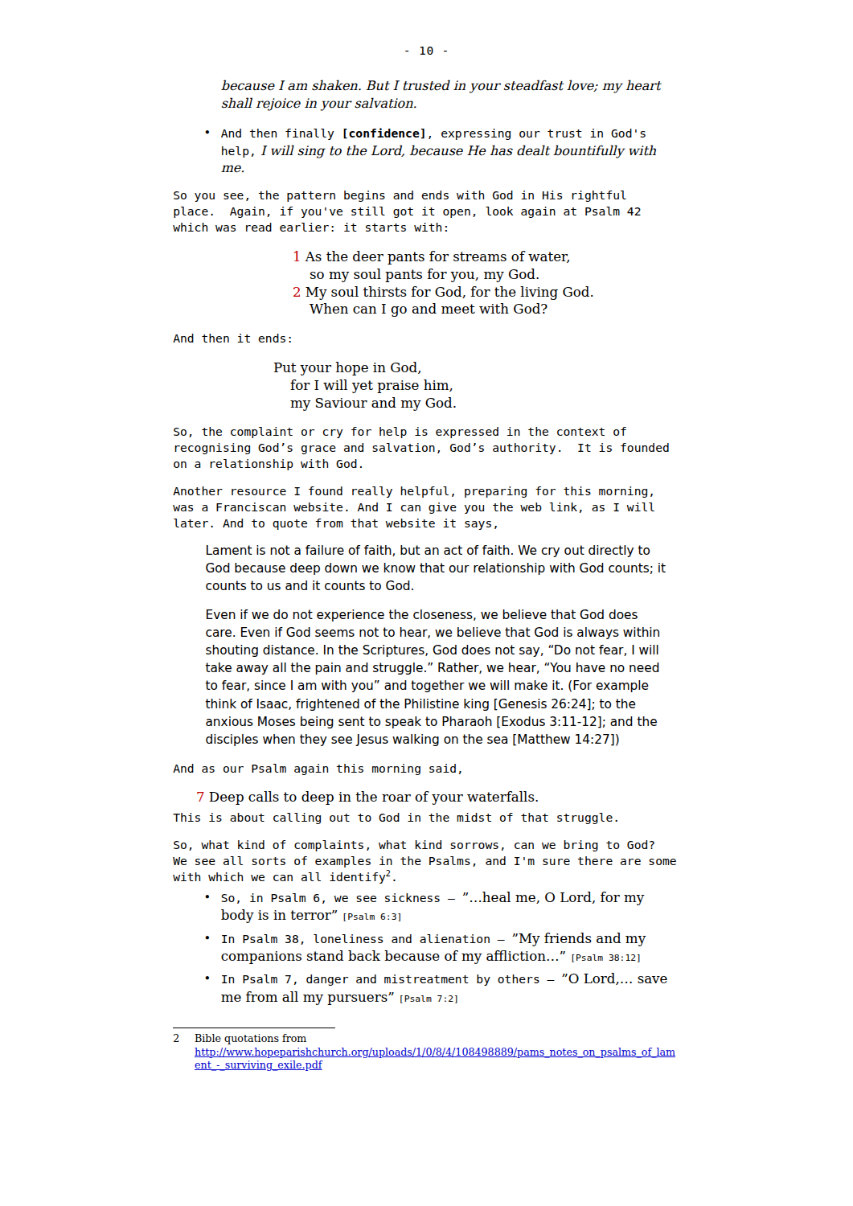- 10 -
because I am shaken. But I trusted in your steadfast love; my heart shall rejoice in your salvation.
And then finally [confidence], expressing our trust in God's help, I will sing to the Lord, because He has dealt bountifully with me.
So you see, the pattern begins and ends with God in His rightful place. Again, if you've still got it open, look again at Psalm 42 which was read earlier: it starts with:
1 As the deer pants for streams of water,
so my soul pants for you, my God.
2 My soul thirsts for God, for the living God.
When can I go and meet with God?
And then it ends:
Put your hope in God,
for I will yet praise him,
my Saviour and my God.
So, the complaint or cry for help is expressed in the context of recognising God’s grace and salvation, God’s authority. It is founded on a relationship with God.
Another resource I found really helpful, preparing for this morning, was a Franciscan website. And I can give you the web link, as I will later. And to quote from that website it says,
Lament is not a failure of faith, but an act of faith. We cry out directly to God because deep down we know that our relationship with God counts; it counts to us and it counts to God.
Even if we do not experience the closeness, we believe that God does care. Even if God seems not to hear, we believe that God is always within shouting distance. In the Scriptures, God does not say, “Do not fear, I will take away all the pain and struggle.” Rather, we hear, “You have no need to fear, since I am with you” and together we will make it. (For example think of Isaac, frightened of the Philistine king [Genesis 26:24]; to the anxious Moses being sent to speak to Pharaoh [Exodus 3:11-12]; and the disciples when they see Jesus walking on the sea [Matthew 14:27])
And as our Psalm again this morning said,
7 Deep calls to deep in the roar of your waterfalls.
This is about calling out to God in the midst of that struggle.
So, what kind of complaints, what kind sorrows, can we bring to God?
We see all sorts of examples in the Psalms, and I'm sure there are some with which we can all identify2.
So, in Psalm 6, we see sickness — ”…heal me, O Lord, for my body is in terror” [Psalm 6:3]
In Psalm 38, loneliness and alienation — ”My friends and my companions stand back because of my affliction…” [Psalm 38:12]
In Psalm 7, danger and mistreatment by others — ”O Lord,… save me from all my pursuers” [Psalm 7:2]
2 Bible quotations from
http://www.hopeparishchurch.org/uploads/1/0/8/4/108498889/pams_notes_on_psalms_of_lament_-_surviving_exile.pdf